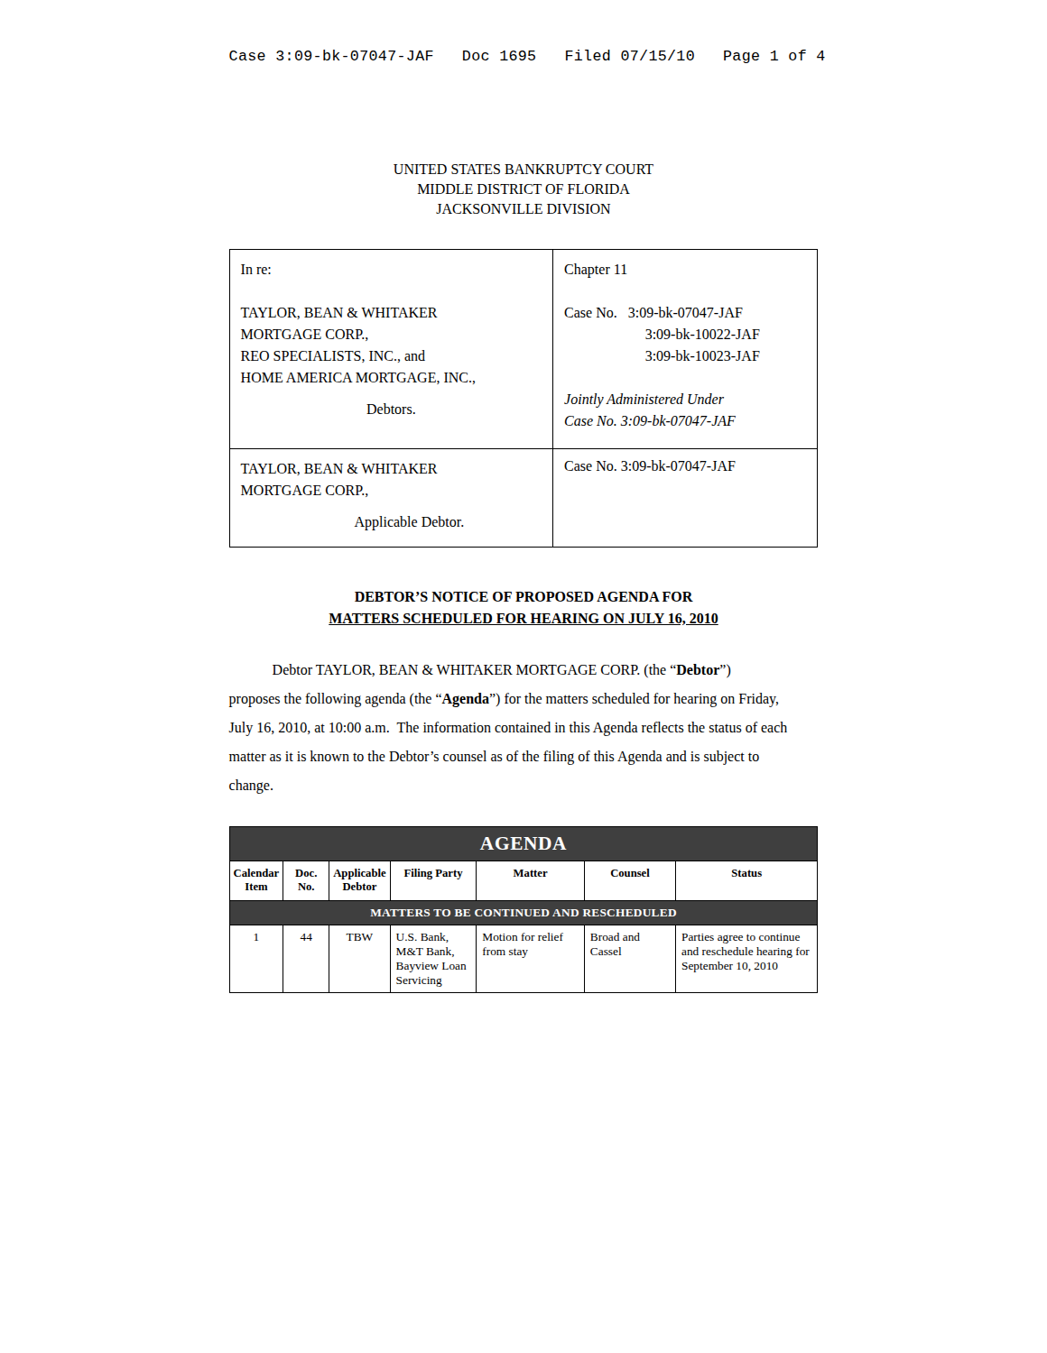Case 3:09-bk-07047-JAF Doc 1695 Filed 07/15/10 Page 1 of 4
UNITED STATES BANKRUPTCY COURT
MIDDLE DISTRICT OF FLORIDA
JACKSONVILLE DIVISION
| In re: TAYLOR, BEAN & WHITAKER MORTGAGE CORP., REO SPECIALISTS, INC., and HOME AMERICA MORTGAGE, INC., Debtors. | Chapter 11 Case No. 3:09-bk-07047-JAF 3:09-bk-10022-JAF 3:09-bk-10023-JAF Jointly Administered Under Case No. 3:09-bk-07047-JAF |
| TAYLOR, BEAN & WHITAKER MORTGAGE CORP., Applicable Debtor. | Case No. 3:09-bk-07047-JAF |
DEBTOR’S NOTICE OF PROPOSED AGENDA FOR
MATTERS SCHEDULED FOR HEARING ON JULY 16, 2010
Debtor TAYLOR, BEAN & WHITAKER MORTGAGE CORP. (the “Debtor”)
proposes the following agenda (the “Agenda”) for the matters scheduled for hearing on Friday,
July 16, 2010, at 10:00 a.m. The information contained in this Agenda reflects the status of each
matter as it is known to the Debtor’s counsel as of the filing of this Agenda and is subject to
change.
| AGENDA |
| Calendar Item | Doc. No. | Applicable Debtor | Filing Party | Matter | Counsel | Status |
| MATTERS TO BE CONTINUED AND RESCHEDULED |
| 1 | 44 | TBW | U.S. Bank, M&T Bank, Bayview Loan Servicing | Motion for relief from stay | Broad and Cassel | Parties agree to continue and reschedule hearing for September 10, 2010 |